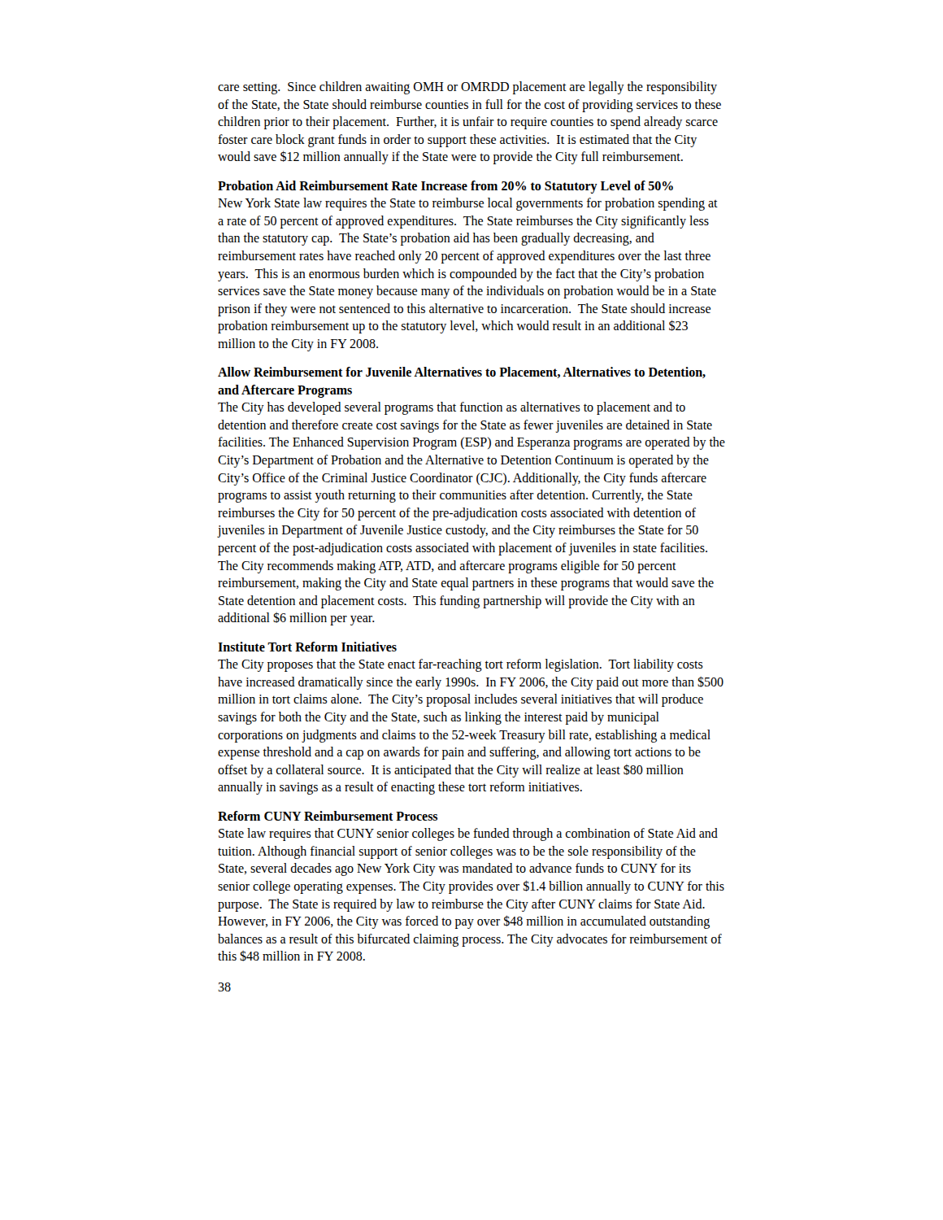care setting. Since children awaiting OMH or OMRDD placement are legally the responsibility of the State, the State should reimburse counties in full for the cost of providing services to these children prior to their placement. Further, it is unfair to require counties to spend already scarce foster care block grant funds in order to support these activities. It is estimated that the City would save $12 million annually if the State were to provide the City full reimbursement.
Probation Aid Reimbursement Rate Increase from 20% to Statutory Level of 50%
New York State law requires the State to reimburse local governments for probation spending at a rate of 50 percent of approved expenditures. The State reimburses the City significantly less than the statutory cap. The State’s probation aid has been gradually decreasing, and reimbursement rates have reached only 20 percent of approved expenditures over the last three years. This is an enormous burden which is compounded by the fact that the City’s probation services save the State money because many of the individuals on probation would be in a State prison if they were not sentenced to this alternative to incarceration. The State should increase probation reimbursement up to the statutory level, which would result in an additional $23 million to the City in FY 2008.
Allow Reimbursement for Juvenile Alternatives to Placement, Alternatives to Detention, and Aftercare Programs
The City has developed several programs that function as alternatives to placement and to detention and therefore create cost savings for the State as fewer juveniles are detained in State facilities. The Enhanced Supervision Program (ESP) and Esperanza programs are operated by the City’s Department of Probation and the Alternative to Detention Continuum is operated by the City’s Office of the Criminal Justice Coordinator (CJC). Additionally, the City funds aftercare programs to assist youth returning to their communities after detention. Currently, the State reimburses the City for 50 percent of the pre-adjudication costs associated with detention of juveniles in Department of Juvenile Justice custody, and the City reimburses the State for 50 percent of the post-adjudication costs associated with placement of juveniles in state facilities. The City recommends making ATP, ATD, and aftercare programs eligible for 50 percent reimbursement, making the City and State equal partners in these programs that would save the State detention and placement costs. This funding partnership will provide the City with an additional $6 million per year.
Institute Tort Reform Initiatives
The City proposes that the State enact far-reaching tort reform legislation. Tort liability costs have increased dramatically since the early 1990s. In FY 2006, the City paid out more than $500 million in tort claims alone. The City’s proposal includes several initiatives that will produce savings for both the City and the State, such as linking the interest paid by municipal corporations on judgments and claims to the 52-week Treasury bill rate, establishing a medical expense threshold and a cap on awards for pain and suffering, and allowing tort actions to be offset by a collateral source. It is anticipated that the City will realize at least $80 million annually in savings as a result of enacting these tort reform initiatives.
Reform CUNY Reimbursement Process
State law requires that CUNY senior colleges be funded through a combination of State Aid and tuition. Although financial support of senior colleges was to be the sole responsibility of the State, several decades ago New York City was mandated to advance funds to CUNY for its senior college operating expenses. The City provides over $1.4 billion annually to CUNY for this purpose. The State is required by law to reimburse the City after CUNY claims for State Aid. However, in FY 2006, the City was forced to pay over $48 million in accumulated outstanding balances as a result of this bifurcated claiming process. The City advocates for reimbursement of this $48 million in FY 2008.
38